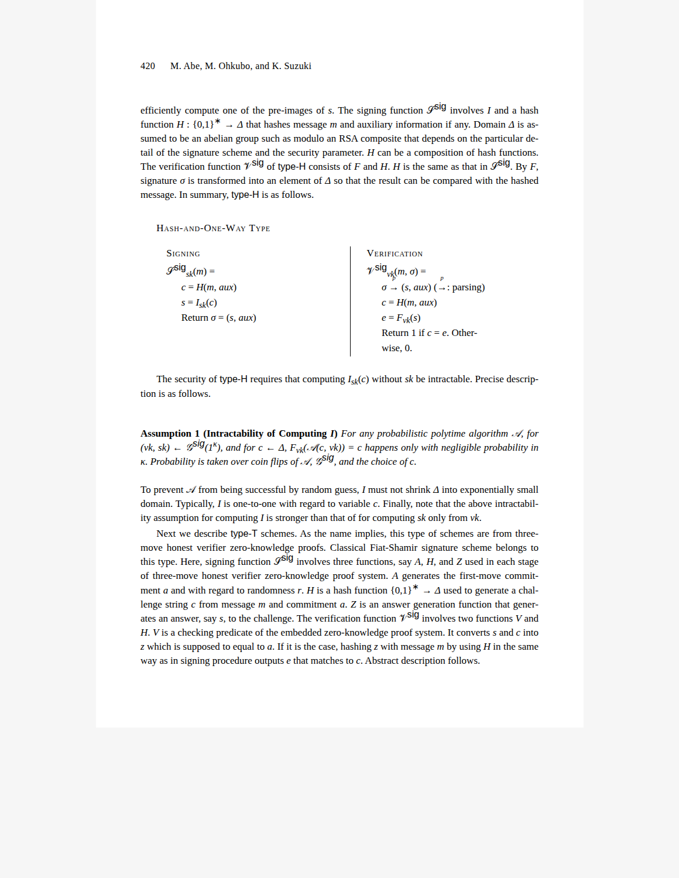420 M. Abe, M. Ohkubo, and K. Suzuki
efficiently compute one of the pre-images of s. The signing function 𝒮sig involves I and a hash function H : {0,1}∗ → Δ that hashes message m and auxiliary information if any. Domain Δ is assumed to be an abelian group such as modulo an RSA composite that depends on the particular detail of the signature scheme and the security parameter. H can be a composition of hash functions. The verification function 𝒱sig of type-H consists of F and H. H is the same as that in 𝒮sig. By F, signature σ is transformed into an element of Δ so that the result can be compared with the hashed message. In summary, type-H is as follows.
Hash-and-One-Way Type
Signing
𝒮sigsk(m) =
c = H(m, aux)
s = Isk(c)
Return σ = (s, aux)
Verification
𝒱sigvk(m, σ) =
σ p→ (s, aux) (p→: parsing)
c = H(m, aux)
e = Fvk(s)
Return 1 if c = e. Other-
wise, 0.
The security of type-H requires that computing Isk(c) without sk be intractable. Precise description is as follows.
Assumption 1 (Intractability of Computing I) For any probabilistic polytime algorithm 𝒜, for (vk, sk) ← 𝒢sig(1κ), and for c ← Δ, Fvk(𝒜(c, vk)) = c happens only with negligible probability in κ. Probability is taken over coin flips of 𝒜, 𝒢sig, and the choice of c.
To prevent 𝒜 from being successful by random guess, I must not shrink Δ into exponentially small domain. Typically, I is one-to-one with regard to variable c. Finally, note that the above intractability assumption for computing I is stronger than that of for computing sk only from vk.
Next we describe type-T schemes. As the name implies, this type of schemes are from three-move honest verifier zero-knowledge proofs. Classical Fiat-Shamir signature scheme belongs to this type. Here, signing function 𝒮sig involves three functions, say A, H, and Z used in each stage of three-move honest verifier zero-knowledge proof system. A generates the first-move commitment a and with regard to randomness r. H is a hash function {0,1}∗ → Δ used to generate a challenge string c from message m and commitment a. Z is an answer generation function that generates an answer, say s, to the challenge. The verification function 𝒱sig involves two functions V and H. V is a checking predicate of the embedded zero-knowledge proof system. It converts s and c into z which is supposed to equal to a. If it is the case, hashing z with message m by using H in the same way as in signing procedure outputs e that matches to c. Abstract description follows.